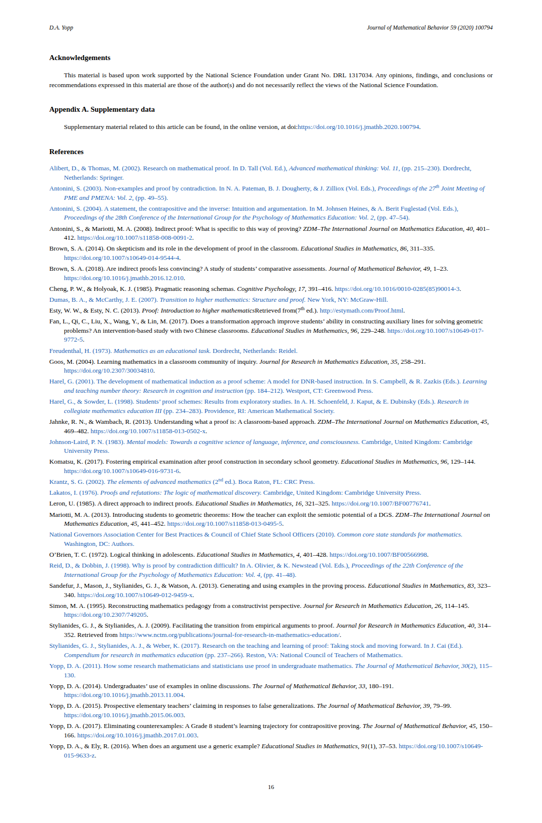D.A. Yopp Journal of Mathematical Behavior 59 (2020) 100794
Acknowledgements
This material is based upon work supported by the National Science Foundation under Grant No. DRL 1317034. Any opinions, findings, and conclusions or recommendations expressed in this material are those of the author(s) and do not necessarily reflect the views of the National Science Foundation.
Appendix A. Supplementary data
Supplementary material related to this article can be found, in the online version, at doi:https://doi.org/10.1016/j.jmathb.2020.100794.
References
Alibert, D., & Thomas, M. (2002). Research on mathematical proof. In D. Tall (Vol. Ed.), Advanced mathematical thinking: Vol. 11, (pp. 215–230). Dordrecht, Netherlands: Springer.
Antonini, S. (2003). Non-examples and proof by contradiction. In N. A. Pateman, B. J. Dougherty, & J. Zilliox (Vol. Eds.), Proceedings of the 27th Joint Meeting of PME and PMENA: Vol. 2, (pp. 49–55).
Antonini, S. (2004). A statement, the contrapositive and the inverse: Intuition and argumentation. In M. Johnsen Høines, & A. Berit Fuglestad (Vol. Eds.), Proceedings of the 28th Conference of the International Group for the Psychology of Mathematics Education: Vol. 2, (pp. 47–54).
Antonini, S., & Mariotti, M. A. (2008). Indirect proof: What is specific to this way of proving? ZDM–The International Journal on Mathematics Education, 40, 401–412. https://doi.org/10.1007/s11858-008-0091-2.
Brown, S. A. (2014). On skepticism and its role in the development of proof in the classroom. Educational Studies in Mathematics, 86, 311–335. https://doi.org/10.1007/s10649-014-9544-4.
Brown, S. A. (2018). Are indirect proofs less convincing? A study of students’ comparative assessments. Journal of Mathematical Behavior, 49, 1–23. https://doi.org/10.1016/j.jmathb.2016.12.010.
Cheng, P. W., & Holyoak, K. J. (1985). Pragmatic reasoning schemas. Cognitive Psychology, 17, 391–416. https://doi.org/10.1016/0010-0285(85)90014-3.
Dumas, B. A., & McCarthy, J. E. (2007). Transition to higher mathematics: Structure and proof. New York, NY: McGraw-Hill.
Esty, W. W., & Esty, N. C. (2013). Proof: Introduction to higher mathematics Retrieved from(7th ed.). http://estymath.com/Proof.html.
Fan, L., Qi, C., Liu, X., Wang, Y., & Lin, M. (2017). Does a transformation approach improve students’ ability in constructing auxiliary lines for solving geometric problems? An intervention-based study with two Chinese classrooms. Educational Studies in Mathematics, 96, 229–248. https://doi.org/10.1007/s10649-017-9772-5.
Freudenthal, H. (1973). Mathematics as an educational task. Dordrecht, Netherlands: Reidel.
Goos, M. (2004). Learning mathematics in a classroom community of inquiry. Journal for Research in Mathematics Education, 35, 258–291. https://doi.org/10.2307/30034810.
Harel, G. (2001). The development of mathematical induction as a proof scheme: A model for DNR-based instruction. In S. Campbell, & R. Zazkis (Eds.). Learning and teaching number theory: Research in cognition and instruction (pp. 184–212). Westport, CT: Greenwood Press.
Harel, G., & Sowder, L. (1998). Students’ proof schemes: Results from exploratory studies. In A. H. Schoenfeld, J. Kaput, & E. Dubinsky (Eds.). Research in collegiate mathematics education III (pp. 234–283). Providence, RI: American Mathematical Society.
Jahnke, R. N., & Wambach, R. (2013). Understanding what a proof is: A classroom-based approach. ZDM–The International Journal on Mathematics Education, 45, 469–482. https://doi.org/10.1007/s11858-013-0502-x.
Johnson-Laird, P. N. (1983). Mental models: Towards a cognitive science of language, inference, and consciousness. Cambridge, United Kingdom: Cambridge University Press.
Komatsu, K. (2017). Fostering empirical examination after proof construction in secondary school geometry. Educational Studies in Mathematics, 96, 129–144. https://doi.org/10.1007/s10649-016-9731-6.
Krantz, S. G. (2002). The elements of advanced mathematics (2nd ed.). Boca Raton, FL: CRC Press.
Lakatos, I. (1976). Proofs and refutations: The logic of mathematical discovery. Cambridge, United Kingdom: Cambridge University Press.
Leron, U. (1985). A direct approach to indirect proofs. Educational Studies in Mathematics, 16, 321–325. https://doi.org/10.1007/BF00776741.
Mariotti, M. A. (2013). Introducing students to geometric theorems: How the teacher can exploit the semiotic potential of a DGS. ZDM–The International Journal on Mathematics Education, 45, 441–452. https://doi.org/10.1007/s11858-013-0495-5.
National Governors Association Center for Best Practices & Council of Chief State School Officers (2010). Common core state standards for mathematics. Washington, DC: Authors.
O’Brien, T. C. (1972). Logical thinking in adolescents. Educational Studies in Mathematics, 4, 401–428. https://doi.org/10.1007/BF00566998.
Reid, D., & Dobbin, J. (1998). Why is proof by contradiction difficult? In A. Olivier, & K. Newstead (Vol. Eds.), Proceedings of the 22th Conference of the International Group for the Psychology of Mathematics Education: Vol. 4, (pp. 41–48).
Sandefur, J., Mason, J., Stylianides, G. J., & Watson, A. (2013). Generating and using examples in the proving process. Educational Studies in Mathematics, 83, 323–340. https://doi.org/10.1007/s10649-012-9459-x.
Simon, M. A. (1995). Reconstructing mathematics pedagogy from a constructivist perspective. Journal for Research in Mathematics Education, 26, 114–145. https://doi.org/10.2307/749205.
Stylianides, G. J., & Stylianides, A. J. (2009). Facilitating the transition from empirical arguments to proof. Journal for Research in Mathematics Education, 40, 314–352. Retrieved from https://www.nctm.org/publications/journal-for-research-in-mathematics-education/.
Stylianides, G. J., Stylianides, A. J., & Weber, K. (2017). Research on the teaching and learning of proof: Taking stock and moving forward. In J. Cai (Ed.). Compendium for research in mathematics education (pp. 237–266). Reston, VA: National Council of Teachers of Mathematics.
Yopp, D. A. (2011). How some research mathematicians and statisticians use proof in undergraduate mathematics. The Journal of Mathematical Behavior, 30(2), 115–130.
Yopp, D. A. (2014). Undergraduates’ use of examples in online discussions. The Journal of Mathematical Behavior, 33, 180–191. https://doi.org/10.1016/j.jmathb.2013.11.004.
Yopp, D. A. (2015). Prospective elementary teachers’ claiming in responses to false generalizations. The Journal of Mathematical Behavior, 39, 79–99. https://doi.org/10.1016/j.jmathb.2015.06.003.
Yopp, D. A. (2017). Eliminating counterexamples: A Grade 8 student’s learning trajectory for contrapositive proving. The Journal of Mathematical Behavior, 45, 150–166. https://doi.org/10.1016/j.jmathb.2017.01.003.
Yopp, D. A., & Ely, R. (2016). When does an argument use a generic example? Educational Studies in Mathematics, 91(1), 37–53. https://doi.org/10.1007/s10649-015-9633-z.
16